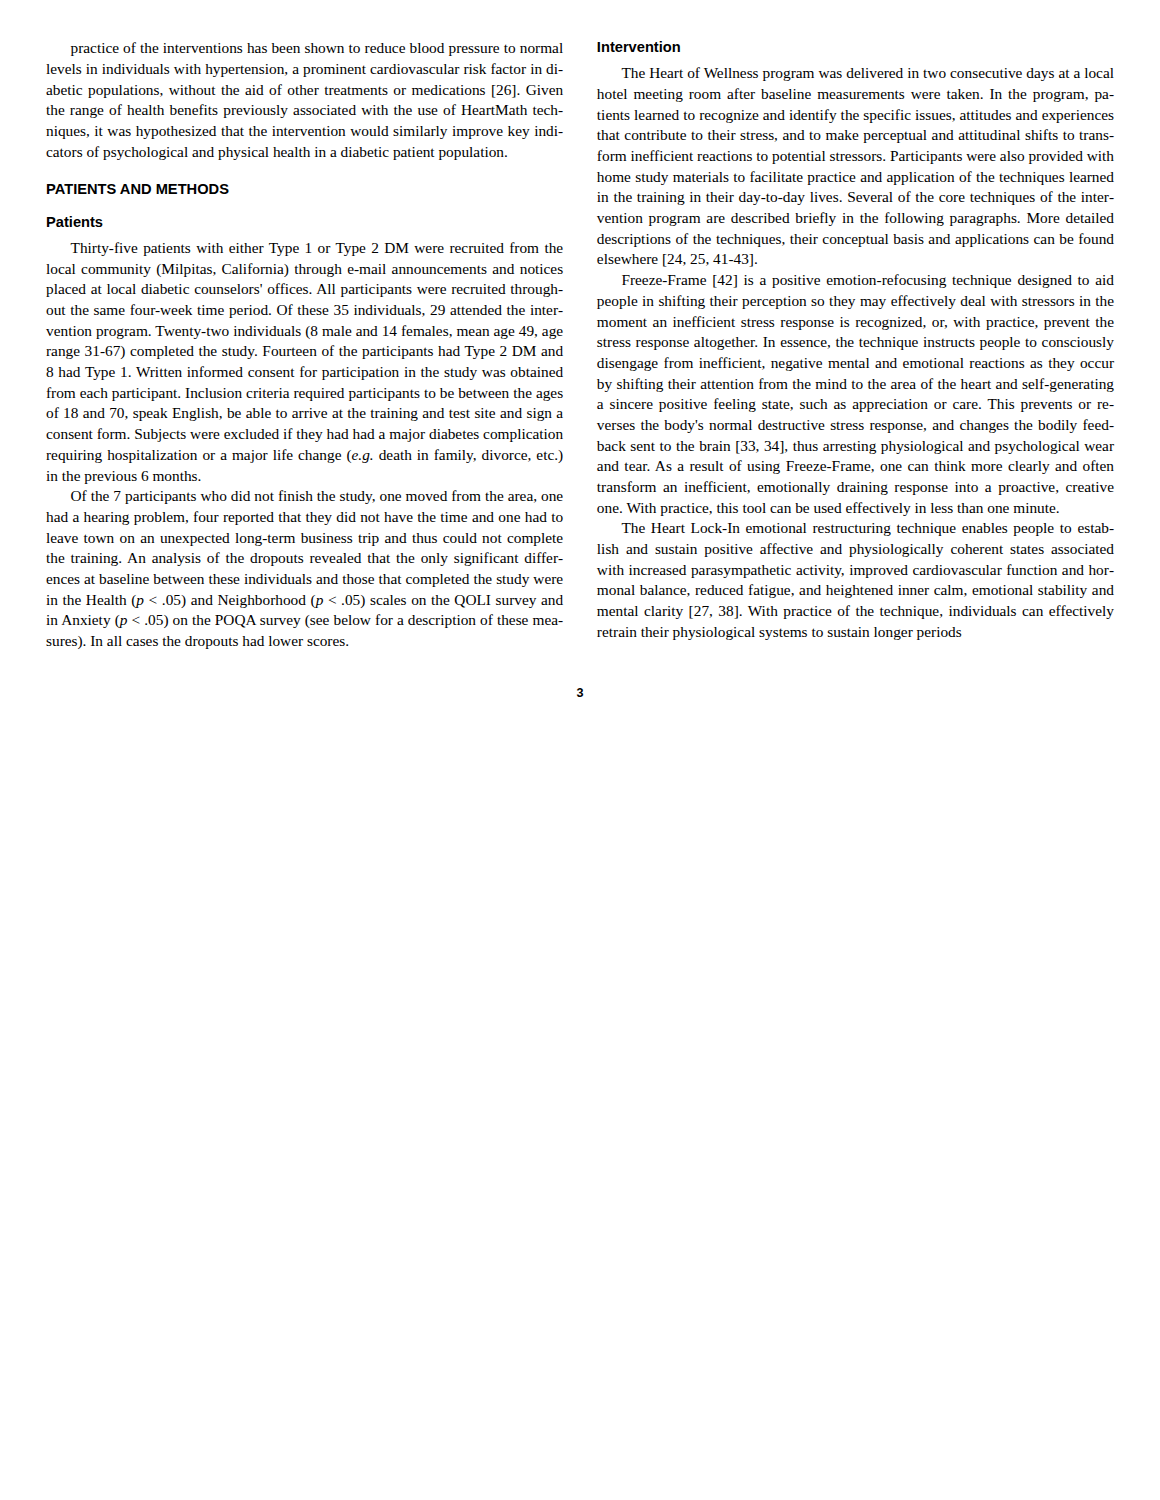practice of the interventions has been shown to reduce blood pressure to normal levels in individuals with hypertension, a prominent cardiovascular risk factor in diabetic populations, without the aid of other treatments or medications [26]. Given the range of health benefits previously associated with the use of HeartMath techniques, it was hypothesized that the intervention would similarly improve key indicators of psychological and physical health in a diabetic patient population.
PATIENTS AND METHODS
Patients
Thirty-five patients with either Type 1 or Type 2 DM were recruited from the local community (Milpitas, California) through e-mail announcements and notices placed at local diabetic counselors' offices. All participants were recruited throughout the same four-week time period. Of these 35 individuals, 29 attended the intervention program. Twenty-two individuals (8 male and 14 females, mean age 49, age range 31-67) completed the study. Fourteen of the participants had Type 2 DM and 8 had Type 1. Written informed consent for participation in the study was obtained from each participant. Inclusion criteria required participants to be between the ages of 18 and 70, speak English, be able to arrive at the training and test site and sign a consent form. Subjects were excluded if they had had a major diabetes complication requiring hospitalization or a major life change (e.g. death in family, divorce, etc.) in the previous 6 months.
Of the 7 participants who did not finish the study, one moved from the area, one had a hearing problem, four reported that they did not have the time and one had to leave town on an unexpected long-term business trip and thus could not complete the training. An analysis of the dropouts revealed that the only significant differences at baseline between these individuals and those that completed the study were in the Health (p < .05) and Neighborhood (p < .05) scales on the QOLI survey and in Anxiety (p < .05) on the POQA survey (see below for a description of these measures). In all cases the dropouts had lower scores.
Intervention
The Heart of Wellness program was delivered in two consecutive days at a local hotel meeting room after baseline measurements were taken. In the program, patients learned to recognize and identify the specific issues, attitudes and experiences that contribute to their stress, and to make perceptual and attitudinal shifts to transform inefficient reactions to potential stressors. Participants were also provided with home study materials to facilitate practice and application of the techniques learned in the training in their day-to-day lives. Several of the core techniques of the intervention program are described briefly in the following paragraphs. More detailed descriptions of the techniques, their conceptual basis and applications can be found elsewhere [24, 25, 41-43].
Freeze-Frame [42] is a positive emotion-refocusing technique designed to aid people in shifting their perception so they may effectively deal with stressors in the moment an inefficient stress response is recognized, or, with practice, prevent the stress response altogether. In essence, the technique instructs people to consciously disengage from inefficient, negative mental and emotional reactions as they occur by shifting their attention from the mind to the area of the heart and self-generating a sincere positive feeling state, such as appreciation or care. This prevents or reverses the body's normal destructive stress response, and changes the bodily feedback sent to the brain [33, 34], thus arresting physiological and psychological wear and tear. As a result of using Freeze-Frame, one can think more clearly and often transform an inefficient, emotionally draining response into a proactive, creative one. With practice, this tool can be used effectively in less than one minute.
The Heart Lock-In emotional restructuring technique enables people to establish and sustain positive affective and physiologically coherent states associated with increased parasympathetic activity, improved cardiovascular function and hormonal balance, reduced fatigue, and heightened inner calm, emotional stability and mental clarity [27, 38]. With practice of the technique, individuals can effectively retrain their physiological systems to sustain longer periods
3